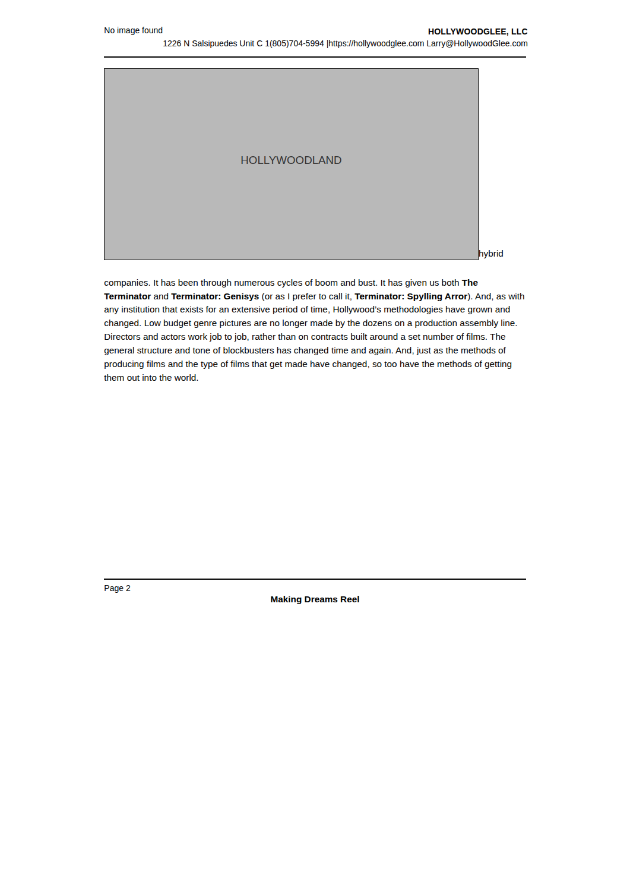No image found
HOLLYWOODGLEE, LLC
1226 N Salsipuedes Unit C 1(805)704-5994 |https://hollywoodglee.com Larry@HollywoodGlee.com
hybrid
companies. It has been through numerous cycles of boom and bust. It has given us both The Terminator and Terminator: Genisys (or as I prefer to call it, Terminator: Spylling Arror). And, as with any institution that exists for an extensive period of time, Hollywood’s methodologies have grown and changed. Low budget genre pictures are no longer made by the dozens on a production assembly line. Directors and actors work job to job, rather than on contracts built around a set number of films. The general structure and tone of blockbusters has changed time and again. And, just as the methods of producing films and the type of films that get made have changed, so too have the methods of getting them out into the world.
Page 2
Making Dreams Reel